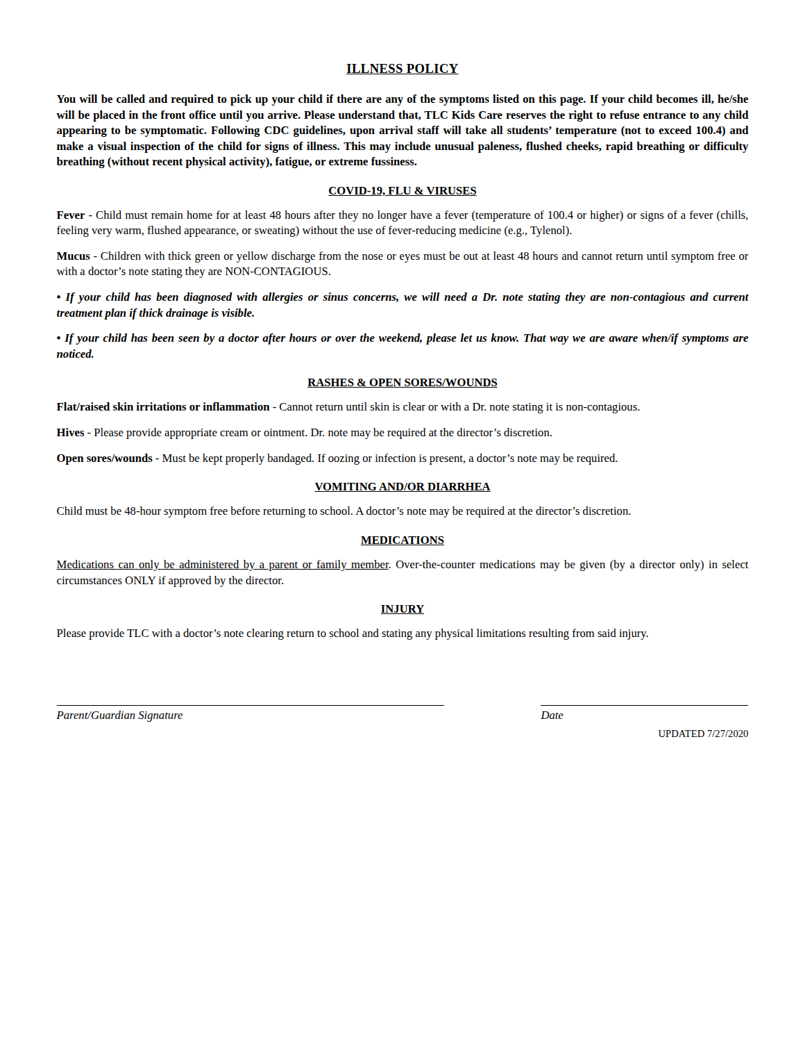ILLNESS POLICY
You will be called and required to pick up your child if there are any of the symptoms listed on this page. If your child becomes ill, he/she will be placed in the front office until you arrive. Please understand that, TLC Kids Care reserves the right to refuse entrance to any child appearing to be symptomatic. Following CDC guidelines, upon arrival staff will take all students’ temperature (not to exceed 100.4) and make a visual inspection of the child for signs of illness. This may include unusual paleness, flushed cheeks, rapid breathing or difficulty breathing (without recent physical activity), fatigue, or extreme fussiness.
COVID-19, FLU & VIRUSES
Fever - Child must remain home for at least 48 hours after they no longer have a fever (temperature of 100.4 or higher) or signs of a fever (chills, feeling very warm, flushed appearance, or sweating) without the use of fever-reducing medicine (e.g., Tylenol).
Mucus - Children with thick green or yellow discharge from the nose or eyes must be out at least 48 hours and cannot return until symptom free or with a doctor’s note stating they are NON-CONTAGIOUS.
• If your child has been diagnosed with allergies or sinus concerns, we will need a Dr. note stating they are non-contagious and current treatment plan if thick drainage is visible.
• If your child has been seen by a doctor after hours or over the weekend, please let us know. That way we are aware when/if symptoms are noticed.
RASHES & OPEN SORES/WOUNDS
Flat/raised skin irritations or inflammation - Cannot return until skin is clear or with a Dr. note stating it is non-contagious.
Hives - Please provide appropriate cream or ointment. Dr. note may be required at the director’s discretion.
Open sores/wounds - Must be kept properly bandaged. If oozing or infection is present, a doctor’s note may be required.
VOMITING AND/OR DIARRHEA
Child must be 48-hour symptom free before returning to school. A doctor’s note may be required at the director’s discretion.
MEDICATIONS
Medications can only be administered by a parent or family member. Over-the-counter medications may be given (by a director only) in select circumstances ONLY if approved by the director.
INJURY
Please provide TLC with a doctor’s note clearing return to school and stating any physical limitations resulting from said injury.
Parent/Guardian Signature
Date
UPDATED 7/27/2020